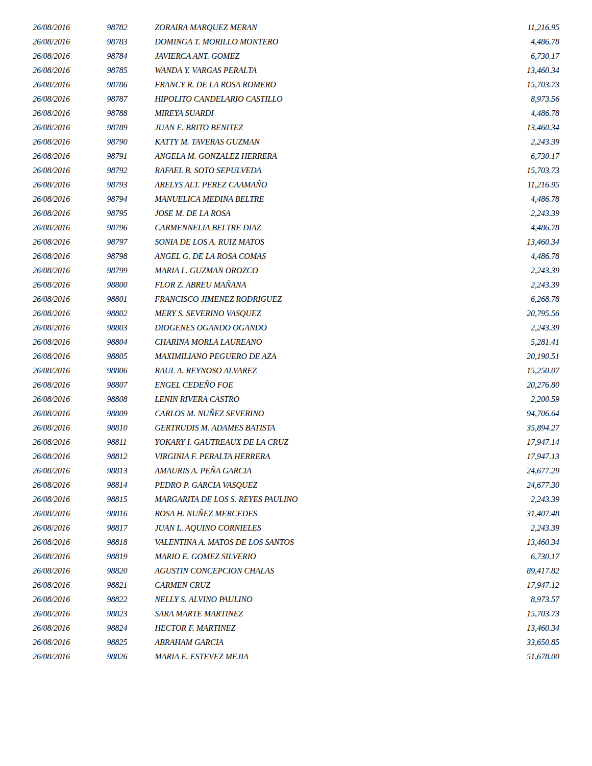| 26/08/2016 | 98782 | ZORAIRA MARQUEZ MERAN | 11,216.95 |
| 26/08/2016 | 98783 | DOMINGA T. MORILLO MONTERO | 4,486.78 |
| 26/08/2016 | 98784 | JAVIERCA ANT. GOMEZ | 6,730.17 |
| 26/08/2016 | 98785 | WANDA Y. VARGAS PERALTA | 13,460.34 |
| 26/08/2016 | 98786 | FRANCY R. DE LA ROSA ROMERO | 15,703.73 |
| 26/08/2016 | 98787 | HIPOLITO CANDELARIO CASTILLO | 8,973.56 |
| 26/08/2016 | 98788 | MIREYA SUARDI | 4,486.78 |
| 26/08/2016 | 98789 | JUAN E. BRITO BENITEZ | 13,460.34 |
| 26/08/2016 | 98790 | KATTY M. TAVERAS GUZMAN | 2,243.39 |
| 26/08/2016 | 98791 | ANGELA M. GONZALEZ HERRERA | 6,730.17 |
| 26/08/2016 | 98792 | RAFAEL B. SOTO SEPULVEDA | 15,703.73 |
| 26/08/2016 | 98793 | ARELYS ALT. PEREZ CAAMAÑO | 11,216.95 |
| 26/08/2016 | 98794 | MANUELICA MEDINA BELTRE | 4,486.78 |
| 26/08/2016 | 98795 | JOSE M. DE LA ROSA | 2,243.39 |
| 26/08/2016 | 98796 | CARMENNELIA BELTRE DIAZ | 4,486.78 |
| 26/08/2016 | 98797 | SONIA DE LOS A. RUIZ MATOS | 13,460.34 |
| 26/08/2016 | 98798 | ANGEL G. DE LA ROSA COMAS | 4,486.78 |
| 26/08/2016 | 98799 | MARIA L. GUZMAN OROZCO | 2,243.39 |
| 26/08/2016 | 98800 | FLOR Z. ABREU MAÑANA | 2,243.39 |
| 26/08/2016 | 98801 | FRANCISCO JIMENEZ RODRIGUEZ | 6,268.78 |
| 26/08/2016 | 98802 | MERY S. SEVERINO VASQUEZ | 20,795.56 |
| 26/08/2016 | 98803 | DIOGENES OGANDO OGANDO | 2,243.39 |
| 26/08/2016 | 98804 | CHARINA MORLA LAUREANO | 5,281.41 |
| 26/08/2016 | 98805 | MAXIMILIANO PEGUERO DE AZA | 20,190.51 |
| 26/08/2016 | 98806 | RAUL A. REYNOSO ALVAREZ | 15,250.07 |
| 26/08/2016 | 98807 | ENGEL CEDEÑO FOE | 20,276.80 |
| 26/08/2016 | 98808 | LENIN RIVERA CASTRO | 2,200.59 |
| 26/08/2016 | 98809 | CARLOS M. NUÑEZ SEVERINO | 94,706.64 |
| 26/08/2016 | 98810 | GERTRUDIS M. ADAMES BATISTA | 35,894.27 |
| 26/08/2016 | 98811 | YOKARY I. GAUTREAUX DE LA CRUZ | 17,947.14 |
| 26/08/2016 | 98812 | VIRGINIA F. PERALTA HERRERA | 17,947.13 |
| 26/08/2016 | 98813 | AMAURIS A. PEÑA GARCIA | 24,677.29 |
| 26/08/2016 | 98814 | PEDRO P. GARCIA VASQUEZ | 24,677.30 |
| 26/08/2016 | 98815 | MARGARITA DE LOS S. REYES PAULINO | 2,243.39 |
| 26/08/2016 | 98816 | ROSA H. NUÑEZ MERCEDES | 31,407.48 |
| 26/08/2016 | 98817 | JUAN L. AQUINO CORNIELES | 2,243.39 |
| 26/08/2016 | 98818 | VALENTINA A. MATOS DE LOS SANTOS | 13,460.34 |
| 26/08/2016 | 98819 | MARIO E. GOMEZ SILVERIO | 6,730.17 |
| 26/08/2016 | 98820 | AGUSTIN CONCEPCION CHALAS | 89,417.82 |
| 26/08/2016 | 98821 | CARMEN CRUZ | 17,947.12 |
| 26/08/2016 | 98822 | NELLY S. ALVINO PAULINO | 8,973.57 |
| 26/08/2016 | 98823 | SARA MARTE MARTINEZ | 15,703.73 |
| 26/08/2016 | 98824 | HECTOR F. MARTINEZ | 13,460.34 |
| 26/08/2016 | 98825 | ABRAHAM GARCIA | 33,650.85 |
| 26/08/2016 | 98826 | MARIA E. ESTEVEZ MEJIA | 51,678.00 |